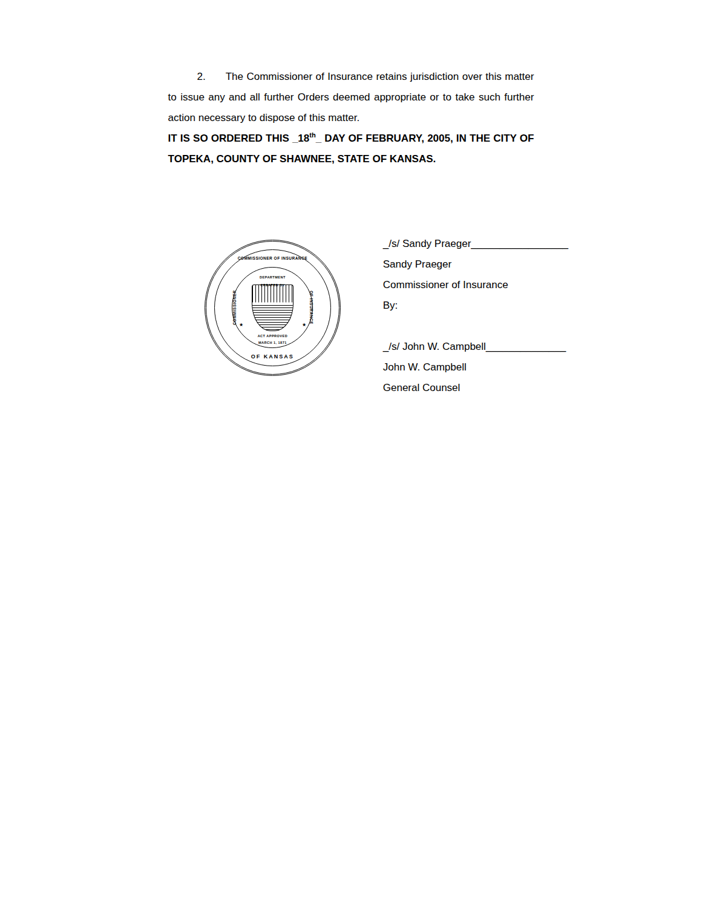2. The Commissioner of Insurance retains jurisdiction over this matter to issue any and all further Orders deemed appropriate or to take such further action necessary to dispose of this matter.
IT IS SO ORDERED THIS _18th_ DAY OF FEBRUARY, 2005, IN THE CITY OF TOPEKA, COUNTY OF SHAWNEE, STATE OF KANSAS.
Commissioner of Insurance OF KANSAS Commissioner of Insurance
DEPARTMENT CREATED BY
★ ★ ACT APPROVED MARCH 1, 1871
_/s/ Sandy Praeger_________________
Sandy Praeger
Commissioner of Insurance
By:
_/s/ John W. Campbell______________
John W. Campbell
General Counsel